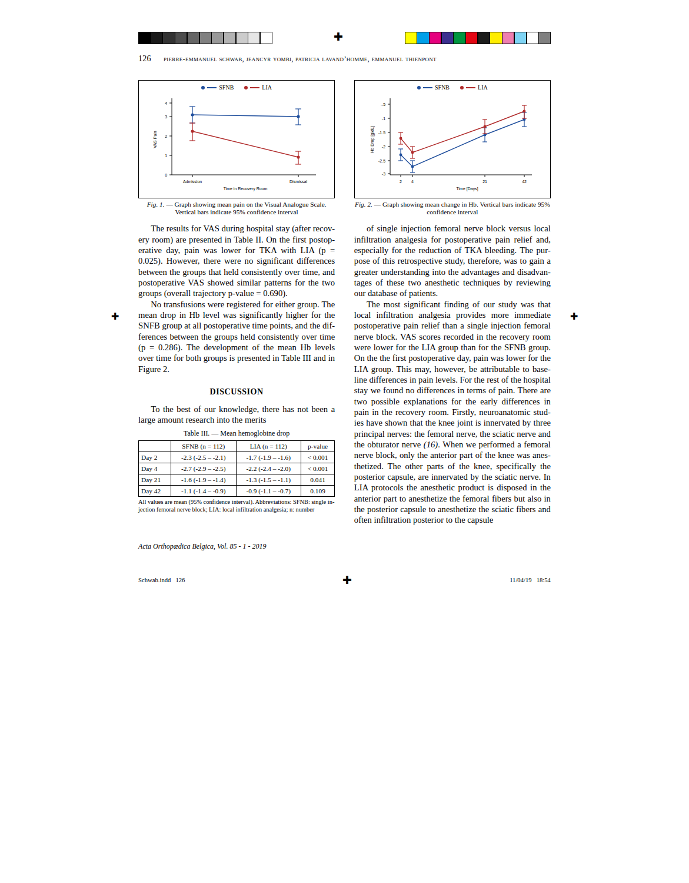✚
✚
✚
126pierre-emmanuel schwab, jeancyr yombi, patricia lavand’homme, emmanuel thienpont
SFNB LIA
0 1 2 3 4 VAS Pain Admission Dismissal Time in Recovery Room
Fig. 1. — Graph showing mean pain on the Visual Analogue Scale. Vertical bars indicate 95% confidence interval
The results for VAS during hospital stay (after recovery room) are presented in Table II. On the first postoperative day, pain was lower for TKA with LIA (p = 0.025). However, there were no significant differences between the groups that held consistently over time, and postoperative VAS showed similar patterns for the two groups (overall trajectory p-value = 0.690).
No transfusions were registered for either group. The mean drop in Hb level was significantly higher for the SNFB group at all postoperative time points, and the differences between the groups held consistently over time (p = 0.286). The development of the mean Hb levels over time for both groups is presented in Table III and in Figure 2.
DISCUSSION
To the best of our knowledge, there has not been a large amount research into the merits
Table III. — Mean hemoglobine drop
| | SFNB (n = 112) | LIA (n = 112) | p-value |
| --- | --- | --- | --- |
| Day 2 | -2.3 (-2.5 – -2.1) | -1.7 (-1.9 – -1.6) | < 0.001 |
| Day 4 | -2.7 (-2.9 – -2.5) | -2.2 (-2.4 – -2.0) | < 0.001 |
| Day 21 | -1.6 (-1.9 – -1.4) | -1.3 (-1.5 – -1.1) | 0.041 |
| Day 42 | -1.1 (-1.4 – -0.9) | -0.9 (-1.1 – -0.7) | 0.109 |
All values are mean (95% confidence interval). Abbreviations: SFNB: single injection femoral nerve block; LIA: local infiltration analgesia; n: number
SFNB LIA
-.5 -1 -1.5 -2 -2.5 -3 Hb Drop [g/dL] 2 4 21 42 Time [Days]
Fig. 2. — Graph showing mean change in Hb. Vertical bars indicate 95% confidence interval
of single injection femoral nerve block versus local infiltration analgesia for postoperative pain relief and, especially for the reduction of TKA bleeding. The purpose of this retrospective study, therefore, was to gain a greater understanding into the advantages and disadvantages of these two anesthetic techniques by reviewing our database of patients.
The most significant finding of our study was that local infiltration analgesia provides more immediate postoperative pain relief than a single injection femoral nerve block. VAS scores recorded in the recovery room were lower for the LIA group than for the SFNB group. On the the first postoperative day, pain was lower for the LIA group. This may, however, be attributable to baseline differences in pain levels. For the rest of the hospital stay we found no differences in terms of pain. There are two possible explanations for the early differences in pain in the recovery room. Firstly, neuroanatomic studies have shown that the knee joint is innervated by three principal nerves: the femoral nerve, the sciatic nerve and the obturator nerve (16). When we performed a femoral nerve block, only the anterior part of the knee was anesthetized. The other parts of the knee, specifically the posterior capsule, are innervated by the sciatic nerve. In LIA protocols the anesthetic product is disposed in the anterior part to anesthetize the femoral fibers but also in the posterior capsule to anesthetize the sciatic fibers and often infiltration posterior to the capsule
Acta Orthopædica Belgica, Vol. 85 - 1 - 2019
Schwab.indd 126
✚
11/04/19 18:54